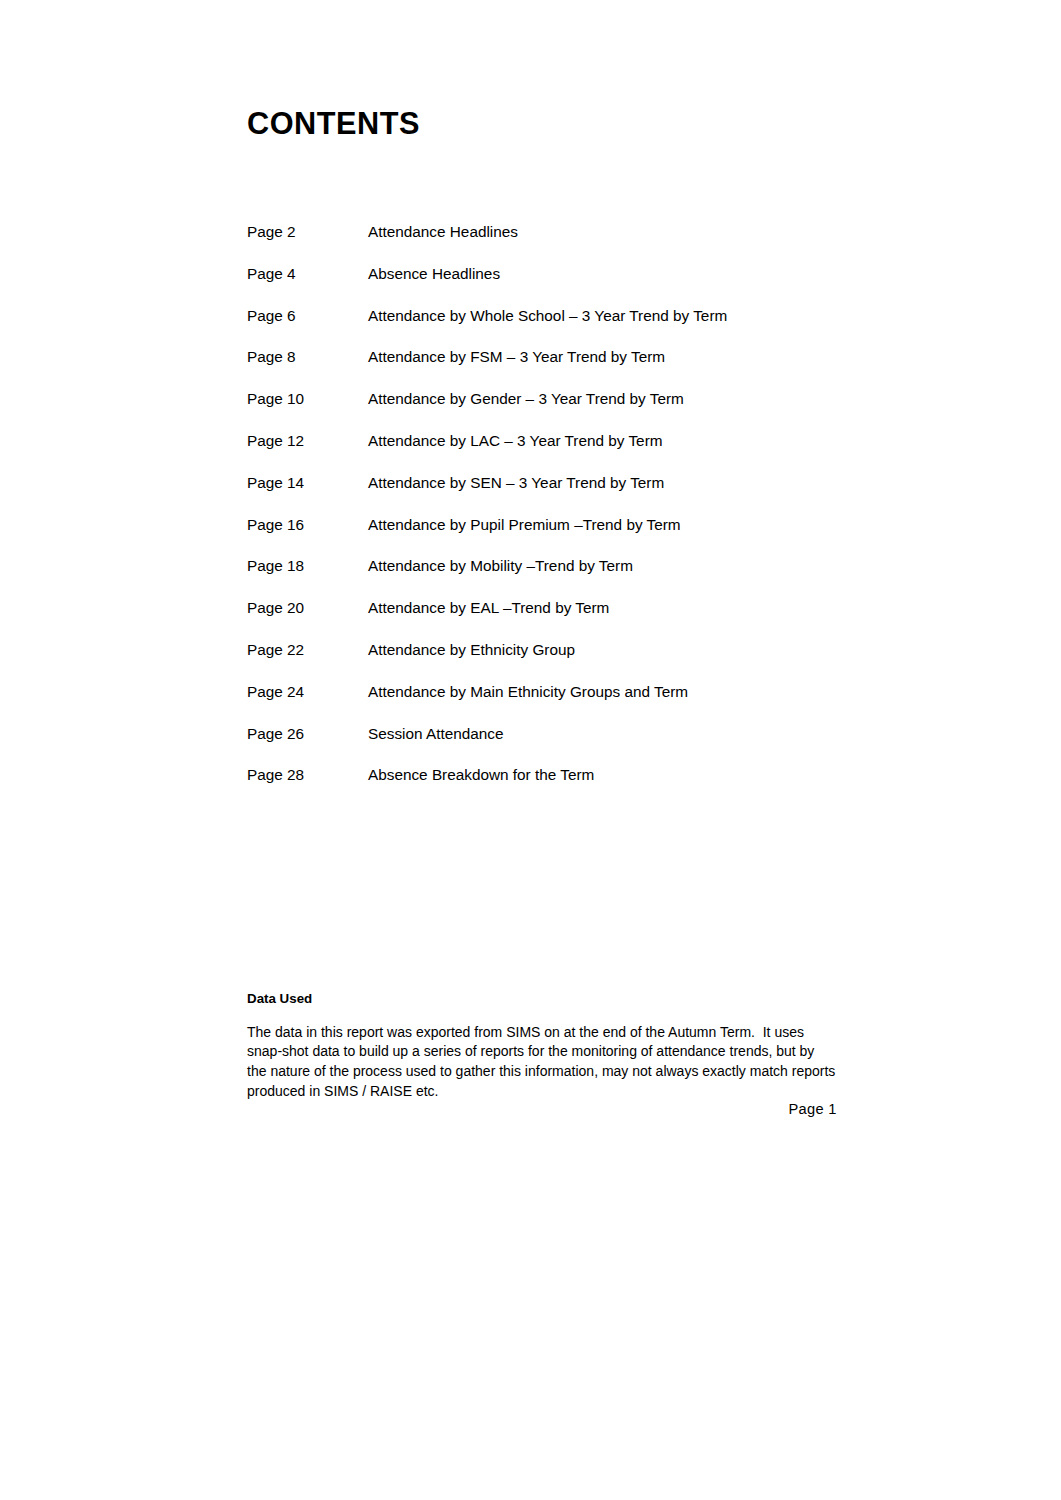CONTENTS
| Page 2 | Attendance Headlines |
| Page 4 | Absence Headlines |
| Page 6 | Attendance by Whole School – 3 Year Trend by Term |
| Page 8 | Attendance by FSM – 3 Year Trend by Term |
| Page 10 | Attendance by Gender – 3 Year Trend by Term |
| Page 12 | Attendance by LAC – 3 Year Trend by Term |
| Page 14 | Attendance by SEN – 3 Year Trend by Term |
| Page 16 | Attendance by Pupil Premium –Trend by Term |
| Page 18 | Attendance by Mobility –Trend by Term |
| Page 20 | Attendance by EAL –Trend by Term |
| Page 22 | Attendance by Ethnicity Group |
| Page 24 | Attendance by Main Ethnicity Groups and Term |
| Page 26 | Session Attendance |
| Page 28 | Absence Breakdown for the Term |
Data Used
The data in this report was exported from SIMS on at the end of the Autumn Term. It uses snap-shot data to build up a series of reports for the monitoring of attendance trends, but by the nature of the process used to gather this information, may not always exactly match reports produced in SIMS / RAISE etc.
Page 1